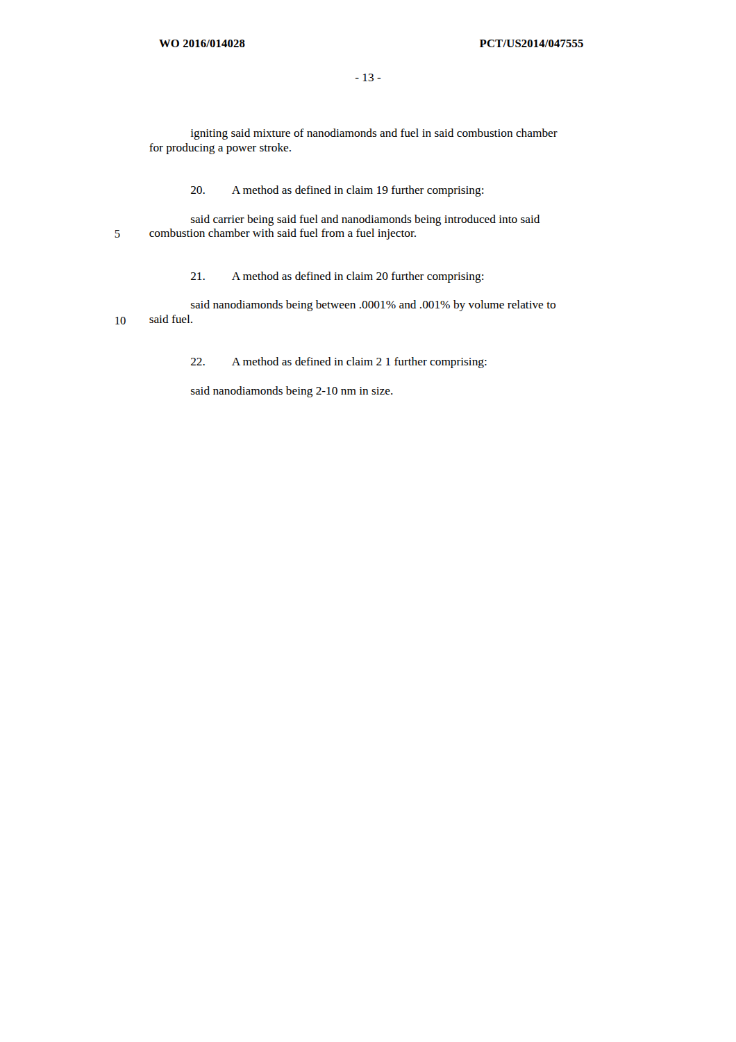WO 2016/014028
PCT/US2014/047555
- 13 -
igniting said mixture of nanodiamonds and fuel in said combustion chamber
for producing a power stroke.
20. A method as defined in claim 19 further comprising:
5
said carrier being said fuel and nanodiamonds being introduced into said
combustion chamber with said fuel from a fuel injector.
21. A method as defined in claim 20 further comprising:
said nanodiamonds being between .0001% and .001% by volume relative to
10
said fuel.
22. A method as defined in claim 2 1 further comprising:
said nanodiamonds being 2-10 nm in size.